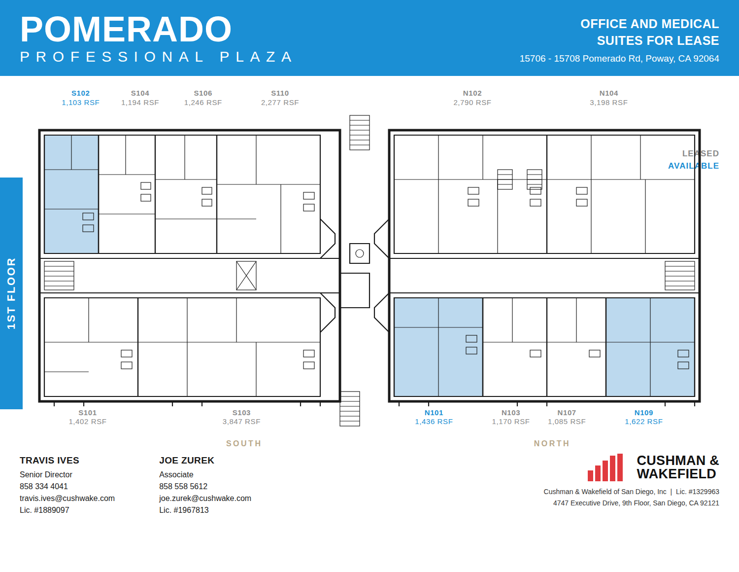POMERADO
PROFESSIONAL PLAZA
OFFICE AND MEDICAL SUITES FOR LEASE 15706 - 15708 Pomerado Rd, Poway, CA 92064
1ST FLOOR
LEASED
AVAILABLE
S1021,103 RSF
S1041,194 RSF
S1061,246 RSF
S1102,277 RSF
N1022,790 RSF
N1043,198 RSF
S1011,402 RSF
S1033,847 RSF
N1011,436 RSF
N1031,170 RSF
N1071,085 RSF
N1091,622 RSF
SOUTH
NORTH
TRAVIS IVES
Senior Director
858 334 4041
travis.ives@cushwake.com
Lic. #1889097
JOE ZUREK
Associate
858 558 5612
joe.zurek@cushwake.com
Lic. #1967813
CUSHMAN &WAKEFIELD
Cushman & Wakefield of San Diego, Inc | Lic. #1329963
4747 Executive Drive, 9th Floor, San Diego, CA 92121